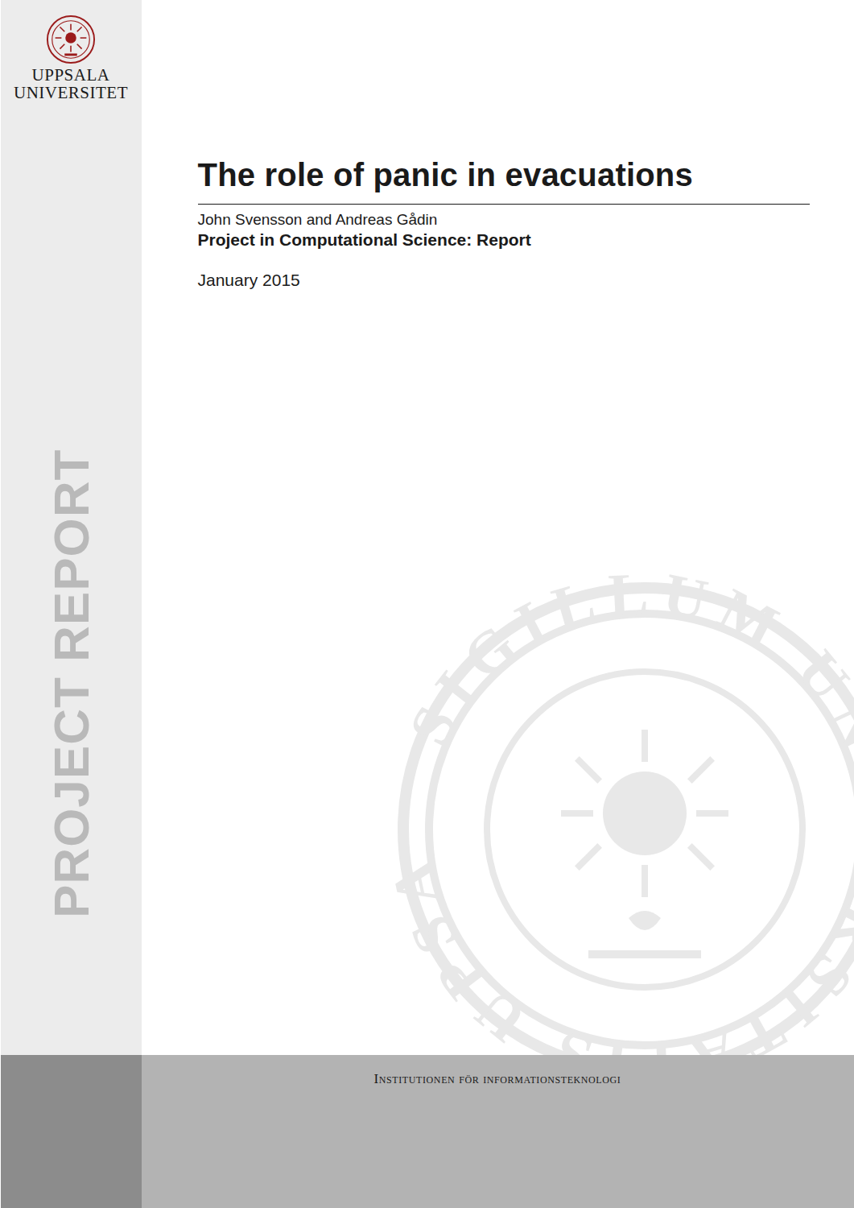SIGILLUM UNIVERSITATIS UPSALIENSIS GRATIAE VERITATI NATURAE
PROJECT REPORT
UPPSALA
UNIVERSITET
The role of panic in evacuations
John Svensson and Andreas Gådin
Project in Computational Science: Report
January 2015
Institutionen för informationsteknologi